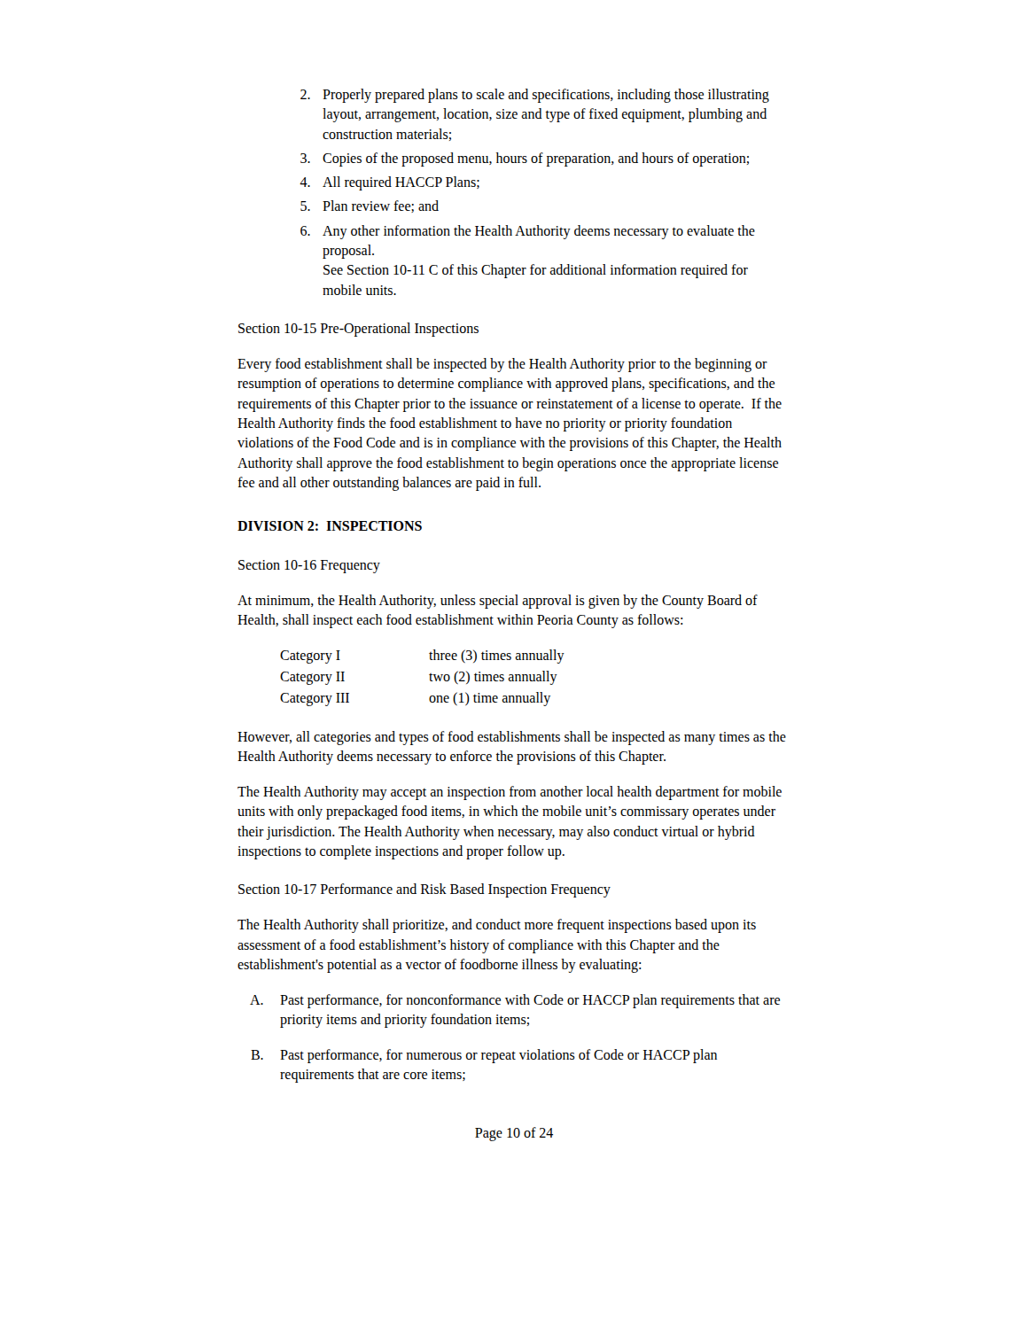Properly prepared plans to scale and specifications, including those illustrating layout, arrangement, location, size and type of fixed equipment, plumbing and construction materials;
Copies of the proposed menu, hours of preparation, and hours of operation;
All required HACCP Plans;
Plan review fee; and
Any other information the Health Authority deems necessary to evaluate the proposal. See Section 10-11 C of this Chapter for additional information required for mobile units.
Section 10-15 Pre-Operational Inspections
Every food establishment shall be inspected by the Health Authority prior to the beginning or resumption of operations to determine compliance with approved plans, specifications, and the requirements of this Chapter prior to the issuance or reinstatement of a license to operate. If the Health Authority finds the food establishment to have no priority or priority foundation violations of the Food Code and is in compliance with the provisions of this Chapter, the Health Authority shall approve the food establishment to begin operations once the appropriate license fee and all other outstanding balances are paid in full.
DIVISION 2: INSPECTIONS
Section 10-16 Frequency
At minimum, the Health Authority, unless special approval is given by the County Board of Health, shall inspect each food establishment within Peoria County as follows:
| Category I | three (3) times annually |
| Category II | two (2) times annually |
| Category III | one (1) time annually |
However, all categories and types of food establishments shall be inspected as many times as the Health Authority deems necessary to enforce the provisions of this Chapter.
The Health Authority may accept an inspection from another local health department for mobile units with only prepackaged food items, in which the mobile unit’s commissary operates under their jurisdiction. The Health Authority when necessary, may also conduct virtual or hybrid inspections to complete inspections and proper follow up.
Section 10-17 Performance and Risk Based Inspection Frequency
The Health Authority shall prioritize, and conduct more frequent inspections based upon its assessment of a food establishment’s history of compliance with this Chapter and the establishment's potential as a vector of foodborne illness by evaluating:
Past performance, for nonconformance with Code or HACCP plan requirements that are priority items and priority foundation items;
Past performance, for numerous or repeat violations of Code or HACCP plan requirements that are core items;
Page 10 of 24